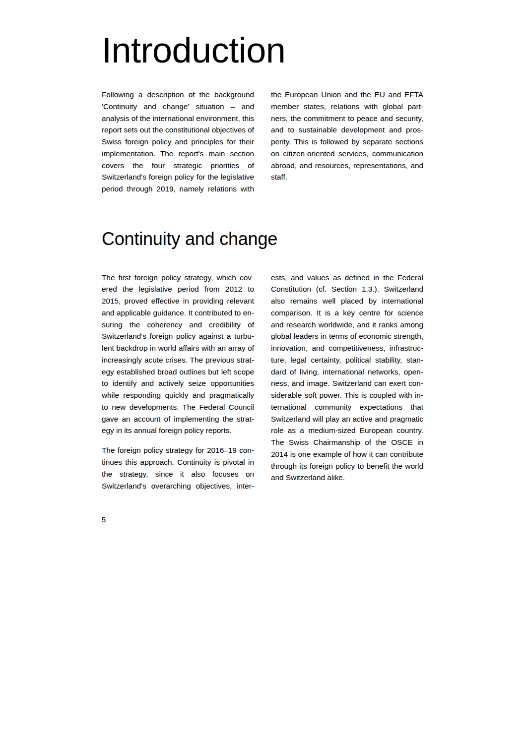Introduction
Following a description of the background 'Continuity and change' situation – and analysis of the international environment, this report sets out the constitutional objectives of Swiss foreign policy and principles for their implementation. The report's main section covers the four strategic priorities of Switzerland's foreign policy for the legislative period through 2019, namely relations with the European Union and the EU and EFTA member states, relations with global partners, the commitment to peace and security, and to sustainable development and prosperity. This is followed by separate sections on citizen-oriented services, communication abroad, and resources, representations, and staff.
Continuity and change
The first foreign policy strategy, which covered the legislative period from 2012 to 2015, proved effective in providing relevant and applicable guidance. It contributed to ensuring the coherency and credibility of Switzerland's foreign policy against a turbulent backdrop in world affairs with an array of increasingly acute crises. The previous strategy established broad outlines but left scope to identify and actively seize opportunities while responding quickly and pragmatically to new developments. The Federal Council gave an account of implementing the strategy in its annual foreign policy reports.
The foreign policy strategy for 2016–19 continues this approach. Continuity is pivotal in the strategy, since it also focuses on Switzerland's overarching objectives, interests, and values as defined in the Federal Constitution (cf. Section 1.3.). Switzerland also remains well placed by international comparison. It is a key centre for science and research worldwide, and it ranks among global leaders in terms of economic strength, innovation, and competitiveness, infrastructure, legal certainty, political stability, standard of living, international networks, openness, and image. Switzerland can exert considerable soft power. This is coupled with international community expectations that Switzerland will play an active and pragmatic role as a medium-sized European country. The Swiss Chairmanship of the OSCE in 2014 is one example of how it can contribute through its foreign policy to benefit the world and Switzerland alike.
5